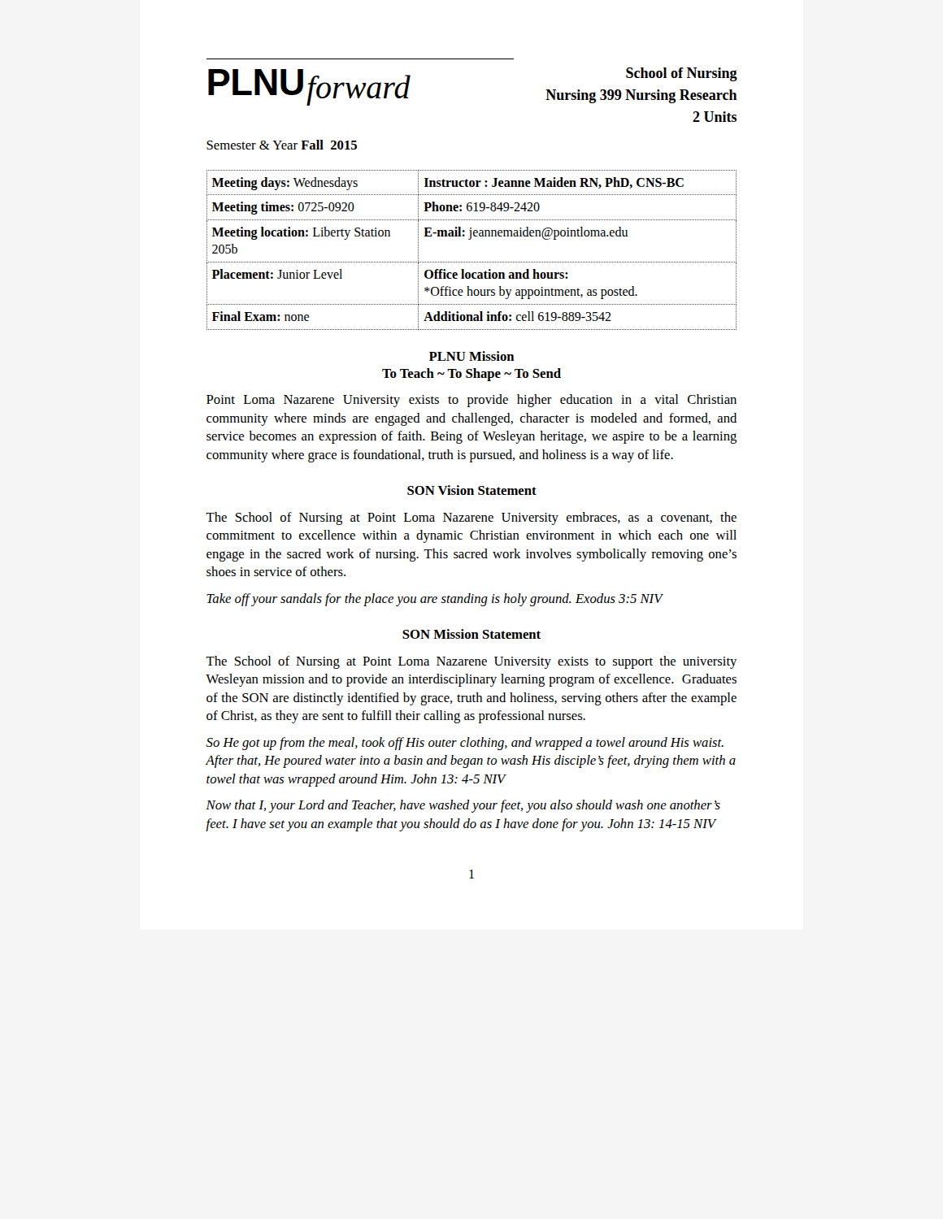PLNU forward
School of Nursing
Nursing 399 Nursing Research
2 Units
Semester & Year Fall 2015
| Meeting days: Wednesdays | Instructor : Jeanne Maiden RN, PhD, CNS-BC |
| Meeting times: 0725-0920 | Phone: 619-849-2420 |
| Meeting location: Liberty Station 205b | E-mail: jeannemaiden@pointloma.edu |
| Placement: Junior Level | Office location and hours: *Office hours by appointment, as posted. |
| Final Exam: none | Additional info: cell 619-889-3542 |
PLNU MissionTo Teach ~ To Shape ~ To Send
Point Loma Nazarene University exists to provide higher education in a vital Christian community where minds are engaged and challenged, character is modeled and formed, and service becomes an expression of faith. Being of Wesleyan heritage, we aspire to be a learning community where grace is foundational, truth is pursued, and holiness is a way of life.
SON Vision Statement
The School of Nursing at Point Loma Nazarene University embraces, as a covenant, the commitment to excellence within a dynamic Christian environment in which each one will engage in the sacred work of nursing. This sacred work involves symbolically removing one’s shoes in service of others.
Take off your sandals for the place you are standing is holy ground. Exodus 3:5 NIV
SON Mission Statement
The School of Nursing at Point Loma Nazarene University exists to support the university Wesleyan mission and to provide an interdisciplinary learning program of excellence. Graduates of the SON are distinctly identified by grace, truth and holiness, serving others after the example of Christ, as they are sent to fulfill their calling as professional nurses.
So He got up from the meal, took off His outer clothing, and wrapped a towel around His waist.
After that, He poured water into a basin and began to wash His disciple’s feet, drying them with a
towel that was wrapped around Him. John 13: 4-5 NIV
Now that I, your Lord and Teacher, have washed your feet, you also should wash one another’s
feet. I have set you an example that you should do as I have done for you. John 13: 14-15 NIV
1